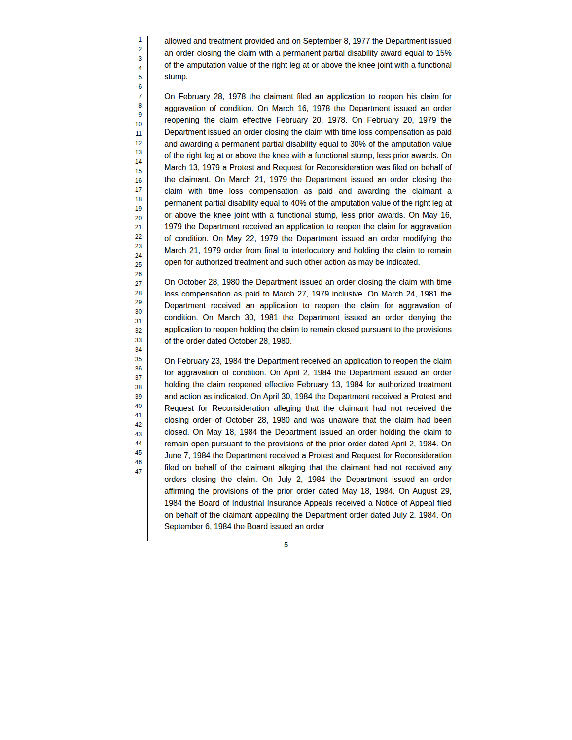1
2
3
4
5
6
7
8
9
10
11
12
13
14
15
16
17
18
19
20
21
22
23
24
25
26
27
28
29
30
31
32
33
34
35
36
37
38
39
40
41
42
43
44
45
46
47
allowed and treatment provided and on September 8, 1977 the Department issued an order closing the claim with a permanent partial disability award equal to 15% of the amputation value of the right leg at or above the knee joint with a functional stump.
On February 28, 1978 the claimant filed an application to reopen his claim for aggravation of condition. On March 16, 1978 the Department issued an order reopening the claim effective February 20, 1978. On February 20, 1979 the Department issued an order closing the claim with time loss compensation as paid and awarding a permanent partial disability equal to 30% of the amputation value of the right leg at or above the knee with a functional stump, less prior awards. On March 13, 1979 a Protest and Request for Reconsideration was filed on behalf of the claimant. On March 21, 1979 the Department issued an order closing the claim with time loss compensation as paid and awarding the claimant a permanent partial disability equal to 40% of the amputation value of the right leg at or above the knee joint with a functional stump, less prior awards. On May 16, 1979 the Department received an application to reopen the claim for aggravation of condition. On May 22, 1979 the Department issued an order modifying the March 21, 1979 order from final to interlocutory and holding the claim to remain open for authorized treatment and such other action as may be indicated.
On October 28, 1980 the Department issued an order closing the claim with time loss compensation as paid to March 27, 1979 inclusive. On March 24, 1981 the Department received an application to reopen the claim for aggravation of condition. On March 30, 1981 the Department issued an order denying the application to reopen holding the claim to remain closed pursuant to the provisions of the order dated October 28, 1980.
On February 23, 1984 the Department received an application to reopen the claim for aggravation of condition. On April 2, 1984 the Department issued an order holding the claim reopened effective February 13, 1984 for authorized treatment and action as indicated. On April 30, 1984 the Department received a Protest and Request for Reconsideration alleging that the claimant had not received the closing order of October 28, 1980 and was unaware that the claim had been closed. On May 18, 1984 the Department issued an order holding the claim to remain open pursuant to the provisions of the prior order dated April 2, 1984. On June 7, 1984 the Department received a Protest and Request for Reconsideration filed on behalf of the claimant alleging that the claimant had not received any orders closing the claim. On July 2, 1984 the Department issued an order affirming the provisions of the prior order dated May 18, 1984. On August 29, 1984 the Board of Industrial Insurance Appeals received a Notice of Appeal filed on behalf of the claimant appealing the Department order dated July 2, 1984. On September 6, 1984 the Board issued an order
5